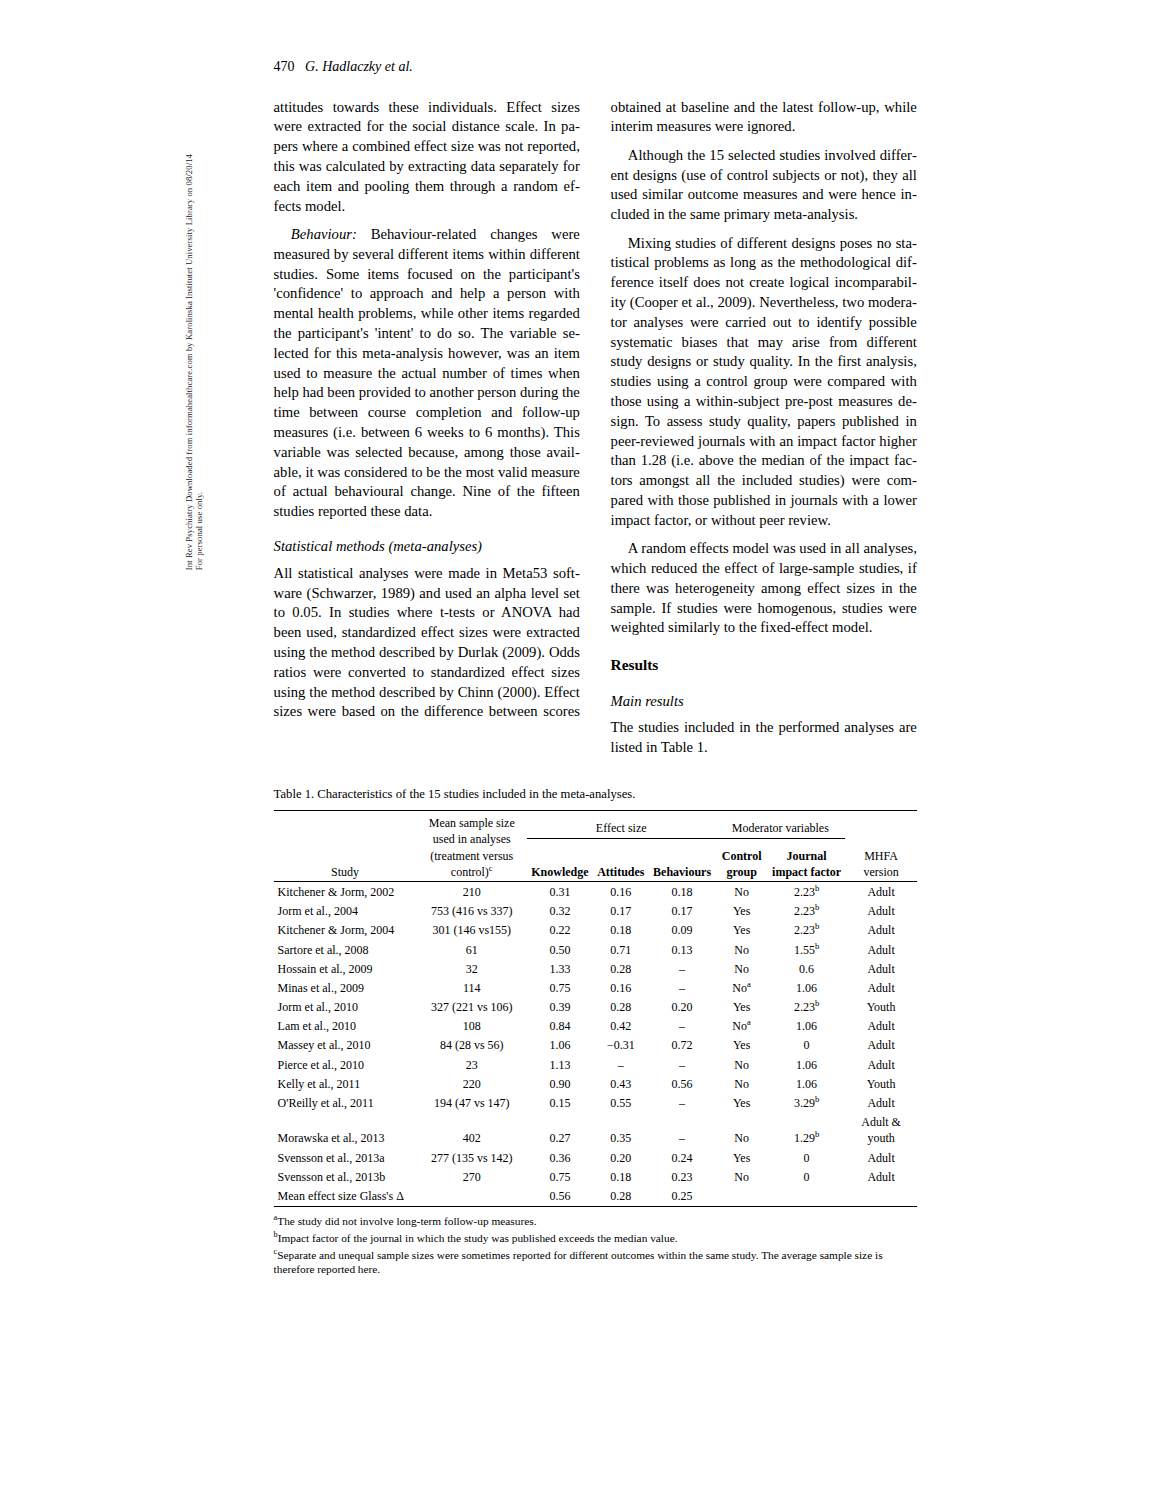Int Rev Psychiatry Downloaded from informahealthcare.com by Karolinska Institutet University Library on 08/20/14
For personal use only.
470 G. Hadlaczky et al.
attitudes towards these individuals. Effect sizes were extracted for the social distance scale. In papers where a combined effect size was not reported, this was calculated by extracting data separately for each item and pooling them through a random effects model.
Behaviour: Behaviour-related changes were measured by several different items within different studies. Some items focused on the participant's 'confidence' to approach and help a person with mental health problems, while other items regarded the participant's 'intent' to do so. The variable selected for this meta-analysis however, was an item used to measure the actual number of times when help had been provided to another person during the time between course completion and follow-up measures (i.e. between 6 weeks to 6 months). This variable was selected because, among those available, it was considered to be the most valid measure of actual behavioural change. Nine of the fifteen studies reported these data.
Statistical methods (meta-analyses)
All statistical analyses were made in Meta53 software (Schwarzer, 1989) and used an alpha level set to 0.05. In studies where t-tests or ANOVA had been used, standardized effect sizes were extracted using the method described by Durlak (2009). Odds ratios were converted to standardized effect sizes using the method described by Chinn (2000). Effect sizes were based on the difference between scores obtained at baseline and the latest follow-up, while interim measures were ignored.
Although the 15 selected studies involved different designs (use of control subjects or not), they all used similar outcome measures and were hence included in the same primary meta-analysis.
Mixing studies of different designs poses no statistical problems as long as the methodological difference itself does not create logical incomparability (Cooper et al., 2009). Nevertheless, two moderator analyses were carried out to identify possible systematic biases that may arise from different study designs or study quality. In the first analysis, studies using a control group were compared with those using a within-subject pre-post measures design. To assess study quality, papers published in peer-reviewed journals with an impact factor higher than 1.28 (i.e. above the median of the impact factors amongst all the included studies) were compared with those published in journals with a lower impact factor, or without peer review.
A random effects model was used in all analyses, which reduced the effect of large-sample studies, if there was heterogeneity among effect sizes in the sample. If studies were homogenous, studies were weighted similarly to the fixed-effect model.
Results
Main results
The studies included in the performed analyses are listed in Table 1.
Table 1. Characteristics of the 15 studies included in the meta-analyses.
| Study | Mean sample size used in analyses (treatment versus control) c | Effect size | Moderator variables | MHFA version |
| --- | --- | --- | --- | --- |
| Knowledge | Attitudes | Behaviours | Control group | Journal impact factor |
| Kitchener & Jorm, 2002 | 210 | 0.31 | 0.16 | 0.18 | No | 2.23 b | Adult |
| Jorm et al., 2004 | 753 (416 vs 337) | 0.32 | 0.17 | 0.17 | Yes | 2.23 b | Adult |
| Kitchener & Jorm, 2004 | 301 (146 vs155) | 0.22 | 0.18 | 0.09 | Yes | 2.23 b | Adult |
| Sartore et al., 2008 | 61 | 0.50 | 0.71 | 0.13 | No | 1.55 b | Adult |
| Hossain et al., 2009 | 32 | 1.33 | 0.28 | – | No | 0.6 | Adult |
| Minas et al., 2009 | 114 | 0.75 | 0.16 | – | No a | 1.06 | Adult |
| Jorm et al., 2010 | 327 (221 vs 106) | 0.39 | 0.28 | 0.20 | Yes | 2.23 b | Youth |
| Lam et al., 2010 | 108 | 0.84 | 0.42 | – | No a | 1.06 | Adult |
| Massey et al., 2010 | 84 (28 vs 56) | 1.06 | −0.31 | 0.72 | Yes | 0 | Adult |
| Pierce et al., 2010 | 23 | 1.13 | – | – | No | 1.06 | Adult |
| Kelly et al., 2011 | 220 | 0.90 | 0.43 | 0.56 | No | 1.06 | Youth |
| O'Reilly et al., 2011 | 194 (47 vs 147) | 0.15 | 0.55 | – | Yes | 3.29 b | Adult |
| Morawska et al., 2013 | 402 | 0.27 | 0.35 | – | No | 1.29 b | Adult & youth |
| Svensson et al., 2013a | 277 (135 vs 142) | 0.36 | 0.20 | 0.24 | Yes | 0 | Adult |
| Svensson et al., 2013b | 270 | 0.75 | 0.18 | 0.23 | No | 0 | Adult |
| Mean effect size Glass's Δ | | 0.56 | 0.28 | 0.25 | | | |
aThe study did not involve long-term follow-up measures.
bImpact factor of the journal in which the study was published exceeds the median value.
cSeparate and unequal sample sizes were sometimes reported for different outcomes within the same study. The average sample size is therefore reported here.